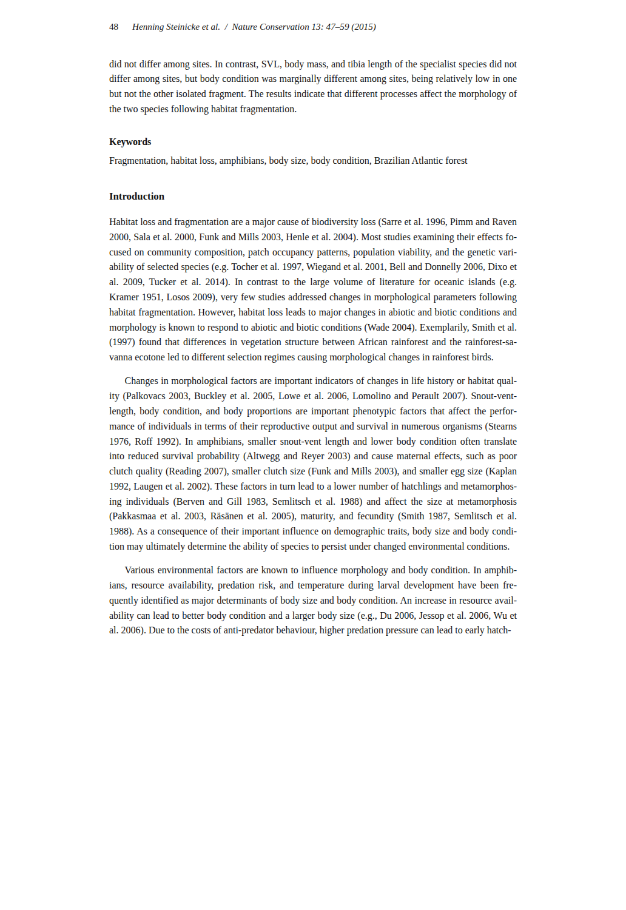48 Henning Steinicke et al. / Nature Conservation 13: 47–59 (2015)
did not differ among sites. In contrast, SVL, body mass, and tibia length of the specialist species did not differ among sites, but body condition was marginally different among sites, being relatively low in one but not the other isolated fragment. The results indicate that different processes affect the morphology of the two species following habitat fragmentation.
Keywords
Fragmentation, habitat loss, amphibians, body size, body condition, Brazilian Atlantic forest
Introduction
Habitat loss and fragmentation are a major cause of biodiversity loss (Sarre et al. 1996, Pimm and Raven 2000, Sala et al. 2000, Funk and Mills 2003, Henle et al. 2004). Most studies examining their effects focused on community composition, patch occupancy patterns, population viability, and the genetic variability of selected species (e.g. Tocher et al. 1997, Wiegand et al. 2001, Bell and Donnelly 2006, Dixo et al. 2009, Tucker et al. 2014). In contrast to the large volume of literature for oceanic islands (e.g. Kramer 1951, Losos 2009), very few studies addressed changes in morphological parameters following habitat fragmentation. However, habitat loss leads to major changes in abiotic and biotic conditions and morphology is known to respond to abiotic and biotic conditions (Wade 2004). Exemplarily, Smith et al. (1997) found that differences in vegetation structure between African rainforest and the rainforest-savanna ecotone led to different selection regimes causing morphological changes in rainforest birds.
Changes in morphological factors are important indicators of changes in life history or habitat quality (Palkovacs 2003, Buckley et al. 2005, Lowe et al. 2006, Lomolino and Perault 2007). Snout-vent-length, body condition, and body proportions are important phenotypic factors that affect the performance of individuals in terms of their reproductive output and survival in numerous organisms (Stearns 1976, Roff 1992). In amphibians, smaller snout-vent length and lower body condition often translate into reduced survival probability (Altwegg and Reyer 2003) and cause maternal effects, such as poor clutch quality (Reading 2007), smaller clutch size (Funk and Mills 2003), and smaller egg size (Kaplan 1992, Laugen et al. 2002). These factors in turn lead to a lower number of hatchlings and metamorphosing individuals (Berven and Gill 1983, Semlitsch et al. 1988) and affect the size at metamorphosis (Pakkasmaa et al. 2003, Räsänen et al. 2005), maturity, and fecundity (Smith 1987, Semlitsch et al. 1988). As a consequence of their important influence on demographic traits, body size and body condition may ultimately determine the ability of species to persist under changed environmental conditions.
Various environmental factors are known to influence morphology and body condition. In amphibians, resource availability, predation risk, and temperature during larval development have been frequently identified as major determinants of body size and body condition. An increase in resource availability can lead to better body condition and a larger body size (e.g., Du 2006, Jessop et al. 2006, Wu et al. 2006). Due to the costs of anti-predator behaviour, higher predation pressure can lead to early hatch-